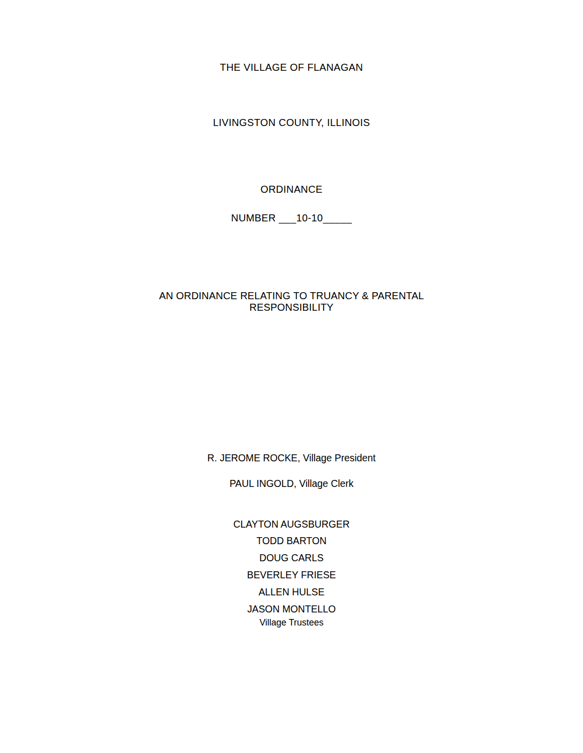THE VILLAGE OF FLANAGAN
LIVINGSTON COUNTY, ILLINOIS
ORDINANCE
NUMBER ___10-10_____
AN ORDINANCE RELATING TO TRUANCY & PARENTAL RESPONSIBILITY
R. JEROME ROCKE, Village President
PAUL INGOLD, Village Clerk
CLAYTON AUGSBURGER
TODD BARTON
DOUG CARLS
BEVERLEY FRIESE
ALLEN HULSE
JASON MONTELLO
Village Trustees